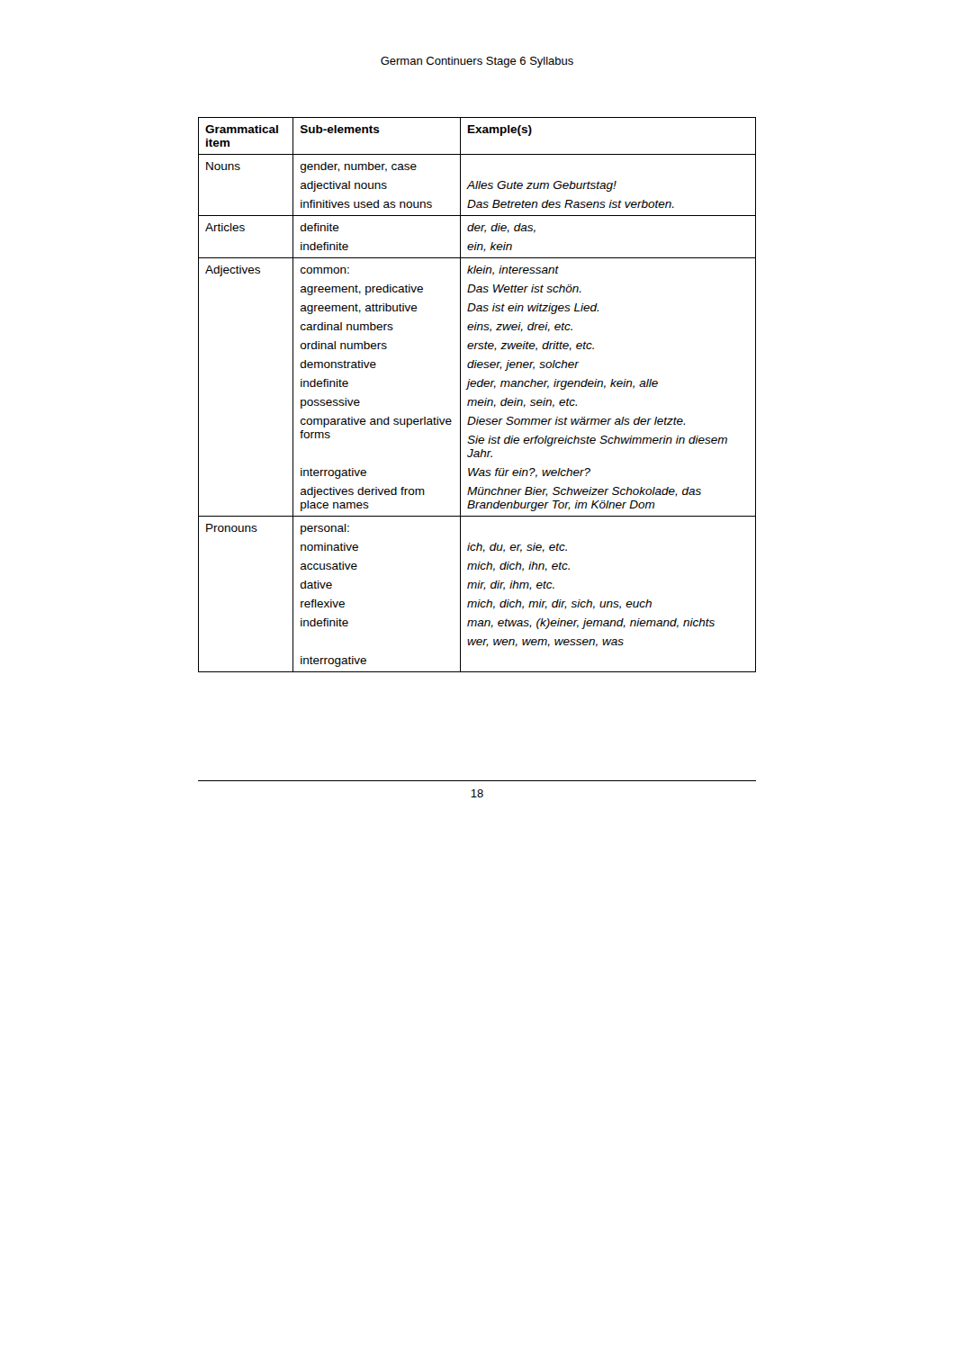German Continuers Stage 6 Syllabus
| Grammatical item | Sub-elements | Example(s) |
| --- | --- | --- |
| Nouns | gender, number, case adjectival nouns infinitives used as nouns | Alles Gute zum Geburtstag! Das Betreten des Rasens ist verboten. |
| Articles | definite indefinite | der, die, das, ein, kein |
| Adjectives | common: agreement, predicative agreement, attributive cardinal numbers ordinal numbers demonstrative indefinite possessive comparative and superlative forms interrogative adjectives derived from place names | klein, interessant Das Wetter ist schön. Das ist ein witziges Lied. eins, zwei, drei, etc. erste, zweite, dritte, etc. dieser, jener, solcher jeder, mancher, irgendein, kein, alle mein, dein, sein, etc. Dieser Sommer ist wärmer als der letzte. Sie ist die erfolgreichste Schwimmerin in diesem Jahr. Was für ein?, welcher? Münchner Bier, Schweizer Schokolade, das Brandenburger Tor, im Kölner Dom |
| Pronouns | personal: nominative accusative dative reflexive indefinite interrogative | ich, du, er, sie, etc. mich, dich, ihn, etc. mir, dir, ihm, etc. mich, dich, mir, dir, sich, uns, euch man, etwas, (k)einer, jemand, niemand, nichts wer, wen, wem, wessen, was |
18